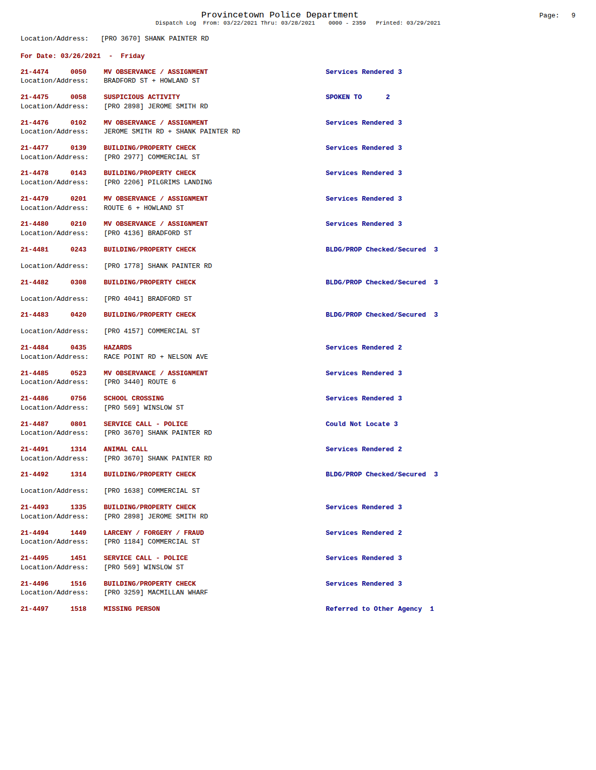Provincetown Police Department
Page: 9
Dispatch Log From: 03/22/2021 Thru: 03/28/2021 0000 - 2359 Printed: 03/29/2021
Location/Address: [PRO 3670] SHANK PAINTER RD
For Date: 03/26/2021 - Friday
| 21-4474 | 0050 | MV OBSERVANCE / ASSIGNMENT | Services Rendered 3 |
| Location/Address: | BRADFORD ST + HOWLAND ST |
| 21-4475 | 0058 | SUSPICIOUS ACTIVITY | SPOKEN TO 2 |
| Location/Address: | [PRO 2898] JEROME SMITH RD |
| 21-4476 | 0102 | MV OBSERVANCE / ASSIGNMENT | Services Rendered 3 |
| Location/Address: | JEROME SMITH RD + SHANK PAINTER RD |
| 21-4477 | 0139 | BUILDING/PROPERTY CHECK | Services Rendered 3 |
| Location/Address: | [PRO 2977] COMMERCIAL ST |
| 21-4478 | 0143 | BUILDING/PROPERTY CHECK | Services Rendered 3 |
| Location/Address: | [PRO 2206] PILGRIMS LANDING |
| 21-4479 | 0201 | MV OBSERVANCE / ASSIGNMENT | Services Rendered 3 |
| Location/Address: | ROUTE 6 + HOWLAND ST |
| 21-4480 | 0210 | MV OBSERVANCE / ASSIGNMENT | Services Rendered 3 |
| Location/Address: | [PRO 4136] BRADFORD ST |
| 21-4481 | 0243 | BUILDING/PROPERTY CHECK | BLDG/PROP Checked/Secured 3 |
| Location/Address: | [PRO 1778] SHANK PAINTER RD |
| 21-4482 | 0308 | BUILDING/PROPERTY CHECK | BLDG/PROP Checked/Secured 3 |
| Location/Address: | [PRO 4041] BRADFORD ST |
| 21-4483 | 0420 | BUILDING/PROPERTY CHECK | BLDG/PROP Checked/Secured 3 |
| Location/Address: | [PRO 4157] COMMERCIAL ST |
| 21-4484 | 0435 | HAZARDS | Services Rendered 2 |
| Location/Address: | RACE POINT RD + NELSON AVE |
| 21-4485 | 0523 | MV OBSERVANCE / ASSIGNMENT | Services Rendered 3 |
| Location/Address: | [PRO 3440] ROUTE 6 |
| 21-4486 | 0756 | SCHOOL CROSSING | Services Rendered 3 |
| Location/Address: | [PRO 569] WINSLOW ST |
| 21-4487 | 0801 | SERVICE CALL - POLICE | Could Not Locate 3 |
| Location/Address: | [PRO 3670] SHANK PAINTER RD |
| 21-4491 | 1314 | ANIMAL CALL | Services Rendered 2 |
| Location/Address: | [PRO 3670] SHANK PAINTER RD |
| 21-4492 | 1314 | BUILDING/PROPERTY CHECK | BLDG/PROP Checked/Secured 3 |
| Location/Address: | [PRO 1638] COMMERCIAL ST |
| 21-4493 | 1335 | BUILDING/PROPERTY CHECK | Services Rendered 3 |
| Location/Address: | [PRO 2898] JEROME SMITH RD |
| 21-4494 | 1449 | LARCENY / FORGERY / FRAUD | Services Rendered 2 |
| Location/Address: | [PRO 1184] COMMERCIAL ST |
| 21-4495 | 1451 | SERVICE CALL - POLICE | Services Rendered 3 |
| Location/Address: | [PRO 569] WINSLOW ST |
| 21-4496 | 1516 | BUILDING/PROPERTY CHECK | Services Rendered 3 |
| Location/Address: | [PRO 3259] MACMILLAN WHARF |
| 21-4497 | 1518 | MISSING PERSON | Referred to Other Agency 1 |